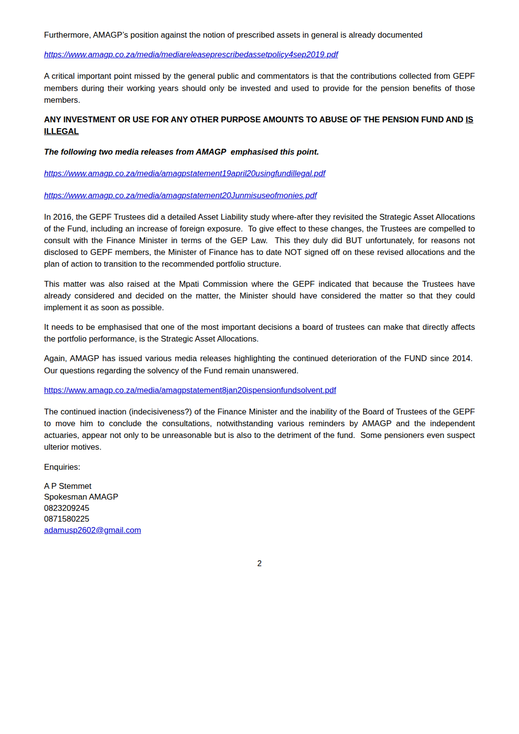Furthermore, AMAGP’s position against the notion of prescribed assets in general is already documented
https://www.amagp.co.za/media/mediareleaseprescribedassetpolicy4sep2019.pdf
A critical important point missed by the general public and commentators is that the contributions collected from GEPF members during their working years should only be invested and used to provide for the pension benefits of those members.
ANY INVESTMENT OR USE FOR ANY OTHER PURPOSE AMOUNTS TO ABUSE OF THE PENSION FUND AND IS ILLEGAL
The following two media releases from AMAGP emphasised this point.
https://www.amagp.co.za/media/amagpstatement19april20usingfundillegal.pdf
https://www.amagp.co.za/media/amagpstatement20Junmisuseofmonies.pdf
In 2016, the GEPF Trustees did a detailed Asset Liability study where-after they revisited the Strategic Asset Allocations of the Fund, including an increase of foreign exposure. To give effect to these changes, the Trustees are compelled to consult with the Finance Minister in terms of the GEP Law. This they duly did BUT unfortunately, for reasons not disclosed to GEPF members, the Minister of Finance has to date NOT signed off on these revised allocations and the plan of action to transition to the recommended portfolio structure.
This matter was also raised at the Mpati Commission where the GEPF indicated that because the Trustees have already considered and decided on the matter, the Minister should have considered the matter so that they could implement it as soon as possible.
It needs to be emphasised that one of the most important decisions a board of trustees can make that directly affects the portfolio performance, is the Strategic Asset Allocations.
Again, AMAGP has issued various media releases highlighting the continued deterioration of the FUND since 2014. Our questions regarding the solvency of the Fund remain unanswered.
https://www.amagp.co.za/media/amagpstatement8jan20ispensionfundsolvent.pdf
The continued inaction (indecisiveness?) of the Finance Minister and the inability of the Board of Trustees of the GEPF to move him to conclude the consultations, notwithstanding various reminders by AMAGP and the independent actuaries, appear not only to be unreasonable but is also to the detriment of the fund. Some pensioners even suspect ulterior motives.
Enquiries:
A P Stemmet
Spokesman AMAGP
0823209245
0871580225
adamusp2602@gmail.com
2